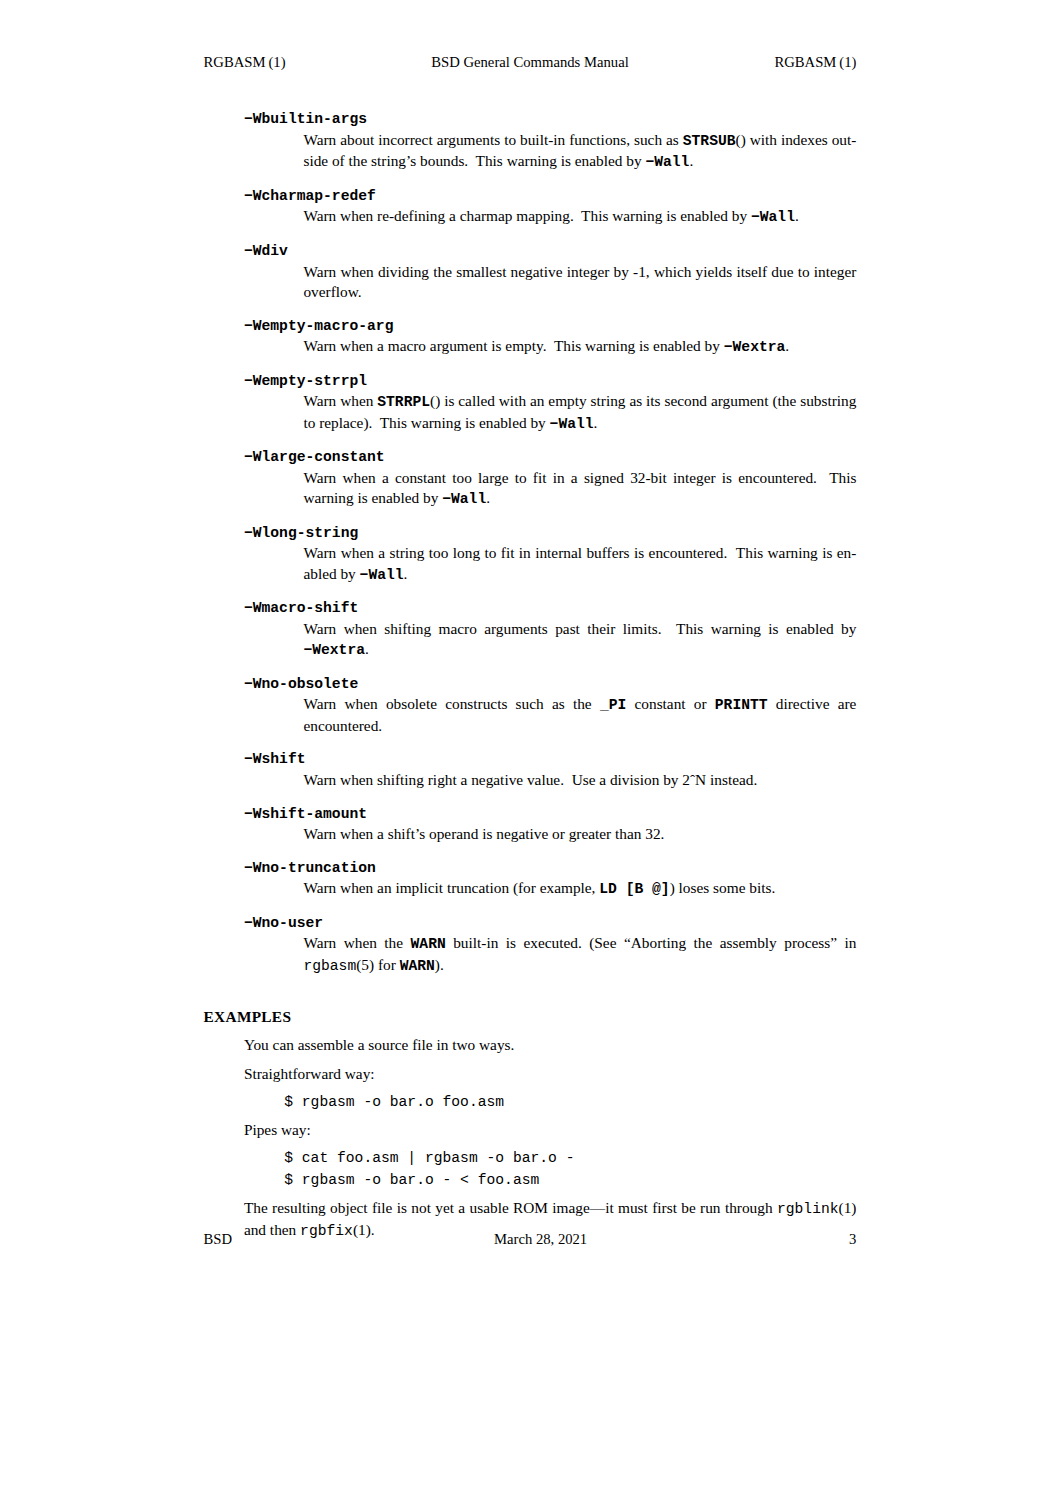RGBASM (1) BSD General Commands Manual RGBASM (1)
−Wbuiltin-args
Warn about incorrect arguments to built-in functions, such as STRSUB() with indexes outside of the string’s bounds. This warning is enabled by −Wall.
−Wcharmap-redef
Warn when re-defining a charmap mapping. This warning is enabled by −Wall.
−Wdiv
Warn when dividing the smallest negative integer by -1, which yields itself due to integer overflow.
−Wempty-macro-arg
Warn when a macro argument is empty. This warning is enabled by −Wextra.
−Wempty-strrpl
Warn when STRRPL() is called with an empty string as its second argument (the substring to replace). This warning is enabled by −Wall.
−Wlarge-constant
Warn when a constant too large to fit in a signed 32-bit integer is encountered. This warning is enabled by −Wall.
−Wlong-string
Warn when a string too long to fit in internal buffers is encountered. This warning is enabled by −Wall.
−Wmacro-shift
Warn when shifting macro arguments past their limits. This warning is enabled by −Wextra.
−Wno-obsolete
Warn when obsolete constructs such as the _PI constant or PRINTT directive are encountered.
−Wshift
Warn when shifting right a negative value. Use a division by 2ˆN instead.
−Wshift-amount
Warn when a shift’s operand is negative or greater than 32.
−Wno-truncation
Warn when an implicit truncation (for example, LD [B @]) loses some bits.
−Wno-user
Warn when the WARN built-in is executed. (See “Aborting the assembly process” in rgbasm(5) for WARN).
EXAMPLES
You can assemble a source file in two ways.
Straightforward way:
$ rgbasm -o bar.o foo.asm
Pipes way:
$ cat foo.asm | rgbasm -o bar.o -
$ rgbasm -o bar.o - < foo.asm
The resulting object file is not yet a usable ROM image—it must first be run through rgblink(1) and then rgbfix(1).
BSD March 28, 2021 3